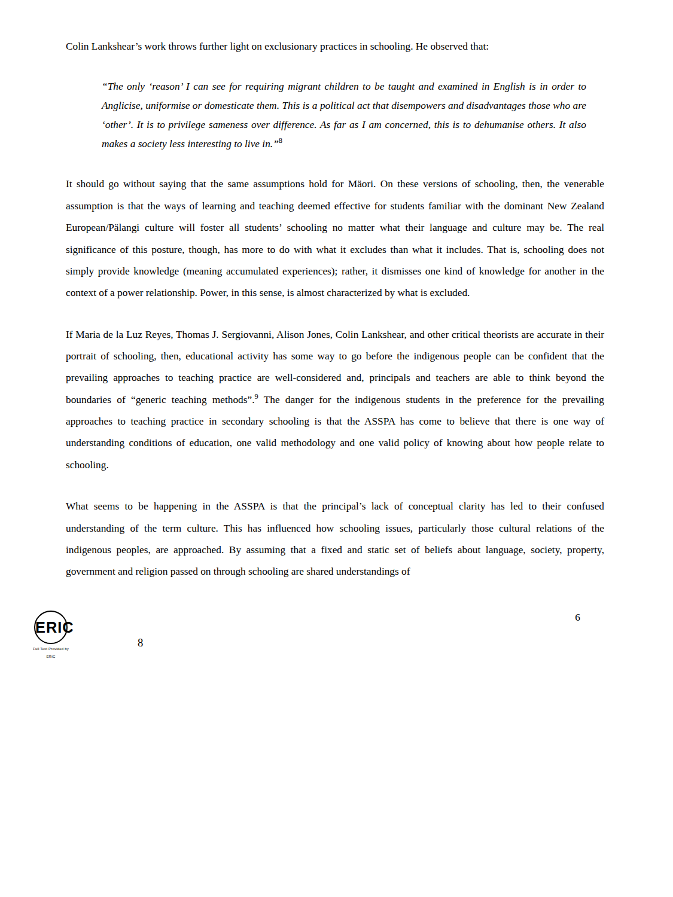Colin Lankshear’s work throws further light on exclusionary practices in schooling. He observed that:
“The only ‘reason’ I can see for requiring migrant children to be taught and examined in English is in order to Anglicise, uniformise or domesticate them. This is a political act that disempowers and disadvantages those who are ‘other’. It is to privilege sameness over difference. As far as I am concerned, this is to dehumanise others. It also makes a society less interesting to live in.”8
It should go without saying that the same assumptions hold for Mäori. On these versions of schooling, then, the venerable assumption is that the ways of learning and teaching deemed effective for students familiar with the dominant New Zealand European/Pälangi culture will foster all students’ schooling no matter what their language and culture may be. The real significance of this posture, though, has more to do with what it excludes than what it includes. That is, schooling does not simply provide knowledge (meaning accumulated experiences); rather, it dismisses one kind of knowledge for another in the context of a power relationship. Power, in this sense, is almost characterized by what is excluded.
If Maria de la Luz Reyes, Thomas J. Sergiovanni, Alison Jones, Colin Lankshear, and other critical theorists are accurate in their portrait of schooling, then, educational activity has some way to go before the indigenous people can be confident that the prevailing approaches to teaching practice are well-considered and, principals and teachers are able to think beyond the boundaries of “generic teaching methods”.9 The danger for the indigenous students in the preference for the prevailing approaches to teaching practice in secondary schooling is that the ASSPA has come to believe that there is one way of understanding conditions of education, one valid methodology and one valid policy of knowing about how people relate to schooling.
What seems to be happening in the ASSPA is that the principal’s lack of conceptual clarity has led to their confused understanding of the term culture. This has influenced how schooling issues, particularly those cultural relations of the indigenous peoples, are approached. By assuming that a fixed and static set of beliefs about language, society, property, government and religion passed on through schooling are shared understandings of
6
ERIC
Full Text Provided by ERIC
8